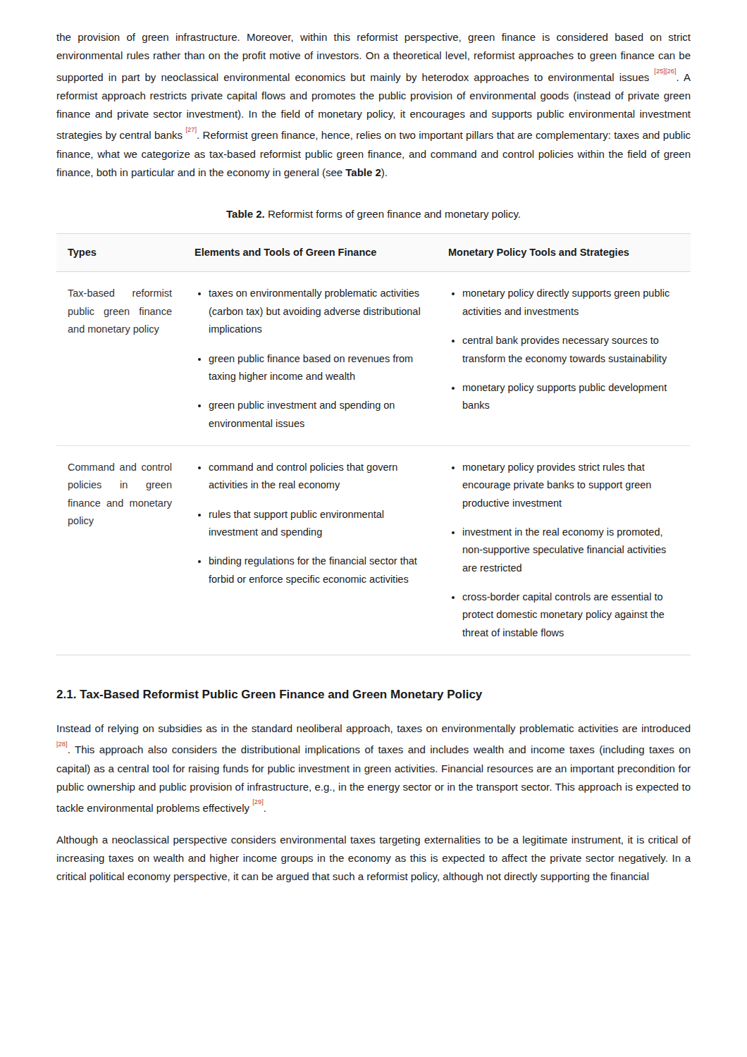the provision of green infrastructure. Moreover, within this reformist perspective, green finance is considered based on strict environmental rules rather than on the profit motive of investors. On a theoretical level, reformist approaches to green finance can be supported in part by neoclassical environmental economics but mainly by heterodox approaches to environmental issues [25][26]. A reformist approach restricts private capital flows and promotes the public provision of environmental goods (instead of private green finance and private sector investment). In the field of monetary policy, it encourages and supports public environmental investment strategies by central banks [27]. Reformist green finance, hence, relies on two important pillars that are complementary: taxes and public finance, what we categorize as tax-based reformist public green finance, and command and control policies within the field of green finance, both in particular and in the economy in general (see Table 2).
Table 2. Reformist forms of green finance and monetary policy.
| Types | Elements and Tools of Green Finance | Monetary Policy Tools and Strategies |
| --- | --- | --- |
| Tax-based reformist public green finance and monetary policy | taxes on environmentally problematic activities (carbon tax) but avoiding adverse distributional implications green public finance based on revenues from taxing higher income and wealth green public investment and spending on environmental issues | monetary policy directly supports green public activities and investments central bank provides necessary sources to transform the economy towards sustainability monetary policy supports public development banks |
| Command and control policies in green finance and monetary policy | command and control policies that govern activities in the real economy rules that support public environmental investment and spending binding regulations for the financial sector that forbid or enforce specific economic activities | monetary policy provides strict rules that encourage private banks to support green productive investment investment in the real economy is promoted, non-supportive speculative financial activities are restricted cross-border capital controls are essential to protect domestic monetary policy against the threat of instable flows |
2.1. Tax-Based Reformist Public Green Finance and Green Monetary Policy
Instead of relying on subsidies as in the standard neoliberal approach, taxes on environmentally problematic activities are introduced [28]. This approach also considers the distributional implications of taxes and includes wealth and income taxes (including taxes on capital) as a central tool for raising funds for public investment in green activities. Financial resources are an important precondition for public ownership and public provision of infrastructure, e.g., in the energy sector or in the transport sector. This approach is expected to tackle environmental problems effectively [29].
Although a neoclassical perspective considers environmental taxes targeting externalities to be a legitimate instrument, it is critical of increasing taxes on wealth and higher income groups in the economy as this is expected to affect the private sector negatively. In a critical political economy perspective, it can be argued that such a reformist policy, although not directly supporting the financial